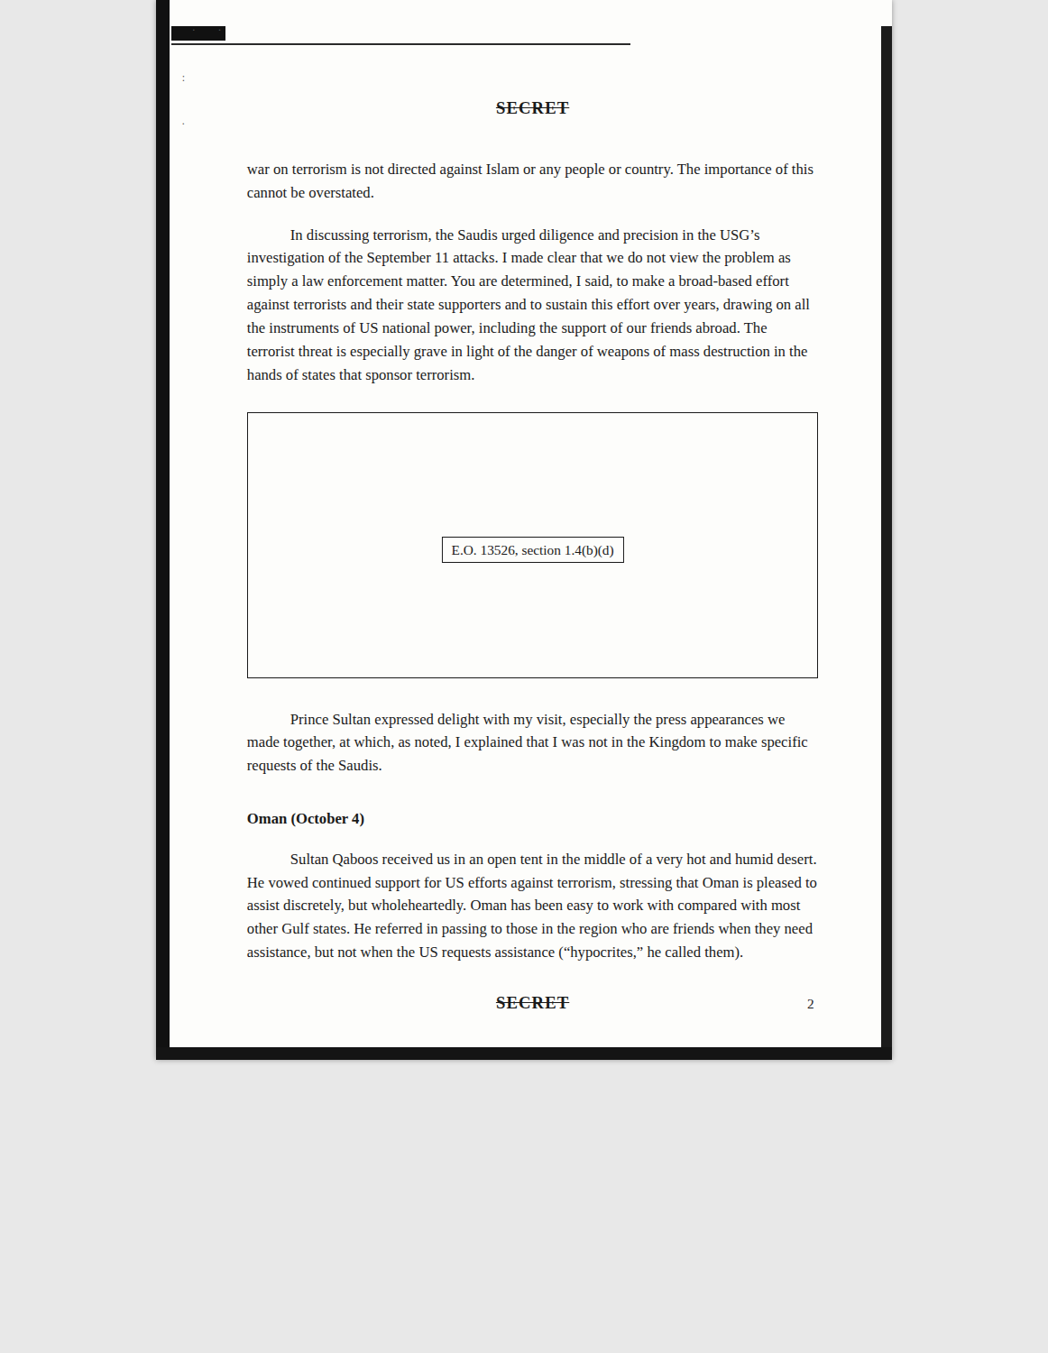. . : .
SECRET
war on terrorism is not directed against Islam or any people or country. The importance of this cannot be overstated.
In discussing terrorism, the Saudis urged diligence and precision in the USG’s investigation of the September 11 attacks. I made clear that we do not view the problem as simply a law enforcement matter. You are determined, I said, to make a broad-based effort against terrorists and their state supporters and to sustain this effort over years, drawing on all the instruments of US national power, including the support of our friends abroad. The terrorist threat is especially grave in light of the danger of weapons of mass destruction in the hands of states that sponsor terrorism.
E.O. 13526, section 1.4(b)(d)
Prince Sultan expressed delight with my visit, especially the press appearances we made together, at which, as noted, I explained that I was not in the Kingdom to make specific requests of the Saudis.
Oman (October 4)
Sultan Qaboos received us in an open tent in the middle of a very hot and humid desert. He vowed continued support for US efforts against terrorism, stressing that Oman is pleased to assist discretely, but wholeheartedly. Oman has been easy to work with compared with most other Gulf states. He referred in passing to those in the region who are friends when they need assistance, but not when the US requests assistance (“hypocrites,” he called them).
SECRET
2